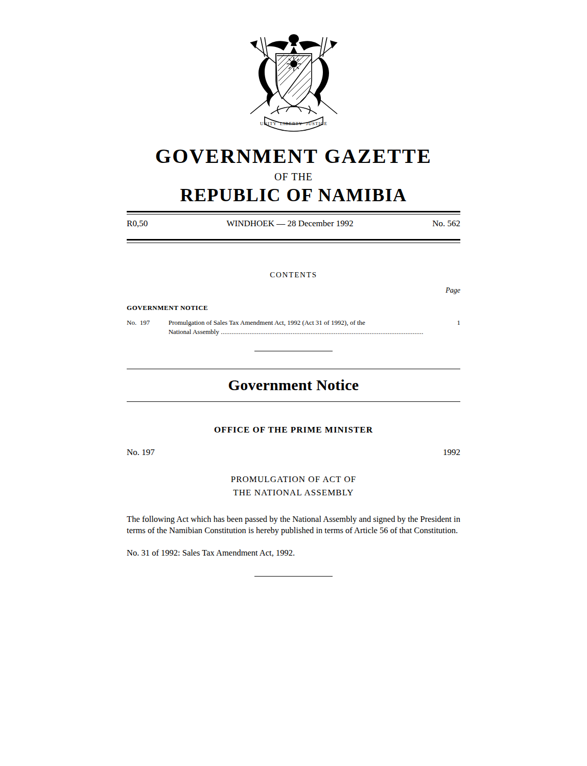UNITY LIBERTY JUSTICE
GOVERNMENT GAZETTE
OF THE
REPUBLIC OF NAMIBIA
R0,50
WINDHOEK — 28 December 1992
No. 562
CONTENTS
Page
GOVERNMENT NOTICE
No. 197
Promulgation of Sales Tax Amendment Act, 1992 (Act 31 of 1992), of the
National Assembly .................................................................................................................
1
Government Notice
OFFICE OF THE PRIME MINISTER
No. 197 1992
PROMULGATION OF ACT OF
THE NATIONAL ASSEMBLY
The following Act which has been passed by the National Assembly and signed by the President in terms of the Namibian Constitution is hereby published in terms of Article 56 of that Constitution.
No. 31 of 1992: Sales Tax Amendment Act, 1992.